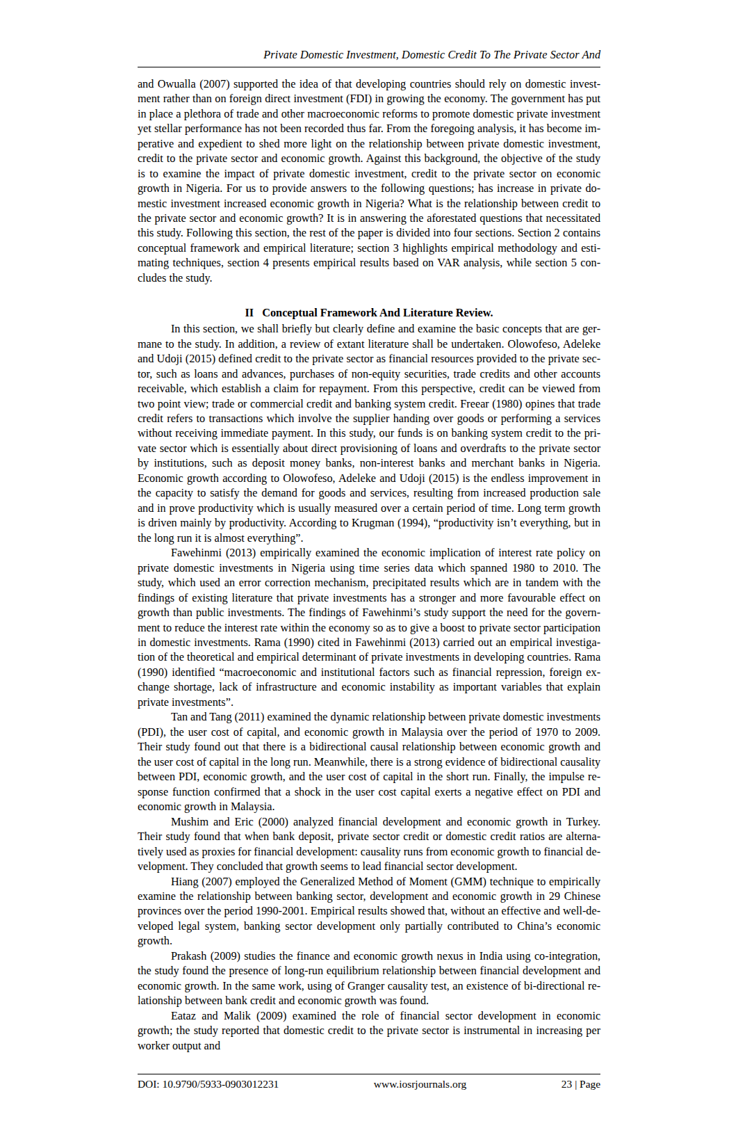Private Domestic Investment, Domestic Credit To The Private Sector And
and Owualla (2007) supported the idea of that developing countries should rely on domestic investment rather than on foreign direct investment (FDI) in growing the economy. The government has put in place a plethora of trade and other macroeconomic reforms to promote domestic private investment yet stellar performance has not been recorded thus far. From the foregoing analysis, it has become imperative and expedient to shed more light on the relationship between private domestic investment, credit to the private sector and economic growth. Against this background, the objective of the study is to examine the impact of private domestic investment, credit to the private sector on economic growth in Nigeria. For us to provide answers to the following questions; has increase in private domestic investment increased economic growth in Nigeria? What is the relationship between credit to the private sector and economic growth? It is in answering the aforestated questions that necessitated this study. Following this section, the rest of the paper is divided into four sections. Section 2 contains conceptual framework and empirical literature; section 3 highlights empirical methodology and estimating techniques, section 4 presents empirical results based on VAR analysis, while section 5 concludes the study.
II Conceptual Framework And Literature Review.
In this section, we shall briefly but clearly define and examine the basic concepts that are germane to the study. In addition, a review of extant literature shall be undertaken. Olowofeso, Adeleke and Udoji (2015) defined credit to the private sector as financial resources provided to the private sector, such as loans and advances, purchases of non-equity securities, trade credits and other accounts receivable, which establish a claim for repayment. From this perspective, credit can be viewed from two point view; trade or commercial credit and banking system credit. Freear (1980) opines that trade credit refers to transactions which involve the supplier handing over goods or performing a services without receiving immediate payment. In this study, our funds is on banking system credit to the private sector which is essentially about direct provisioning of loans and overdrafts to the private sector by institutions, such as deposit money banks, non-interest banks and merchant banks in Nigeria. Economic growth according to Olowofeso, Adeleke and Udoji (2015) is the endless improvement in the capacity to satisfy the demand for goods and services, resulting from increased production sale and in prove productivity which is usually measured over a certain period of time. Long term growth is driven mainly by productivity. According to Krugman (1994), “productivity isn’t everything, but in the long run it is almost everything”.
Fawehinmi (2013) empirically examined the economic implication of interest rate policy on private domestic investments in Nigeria using time series data which spanned 1980 to 2010. The study, which used an error correction mechanism, precipitated results which are in tandem with the findings of existing literature that private investments has a stronger and more favourable effect on growth than public investments. The findings of Fawehinmi’s study support the need for the government to reduce the interest rate within the economy so as to give a boost to private sector participation in domestic investments. Rama (1990) cited in Fawehinmi (2013) carried out an empirical investigation of the theoretical and empirical determinant of private investments in developing countries. Rama (1990) identified “macroeconomic and institutional factors such as financial repression, foreign exchange shortage, lack of infrastructure and economic instability as important variables that explain private investments”.
Tan and Tang (2011) examined the dynamic relationship between private domestic investments (PDI), the user cost of capital, and economic growth in Malaysia over the period of 1970 to 2009. Their study found out that there is a bidirectional causal relationship between economic growth and the user cost of capital in the long run. Meanwhile, there is a strong evidence of bidirectional causality between PDI, economic growth, and the user cost of capital in the short run. Finally, the impulse response function confirmed that a shock in the user cost capital exerts a negative effect on PDI and economic growth in Malaysia.
Mushim and Eric (2000) analyzed financial development and economic growth in Turkey. Their study found that when bank deposit, private sector credit or domestic credit ratios are alternatively used as proxies for financial development: causality runs from economic growth to financial development. They concluded that growth seems to lead financial sector development.
Hiang (2007) employed the Generalized Method of Moment (GMM) technique to empirically examine the relationship between banking sector, development and economic growth in 29 Chinese provinces over the period 1990-2001. Empirical results showed that, without an effective and well-developed legal system, banking sector development only partially contributed to China’s economic growth.
Prakash (2009) studies the finance and economic growth nexus in India using co-integration, the study found the presence of long-run equilibrium relationship between financial development and economic growth. In the same work, using of Granger causality test, an existence of bi-directional relationship between bank credit and economic growth was found.
Eataz and Malik (2009) examined the role of financial sector development in economic growth; the study reported that domestic credit to the private sector is instrumental in increasing per worker output and
DOI: 10.9790/5933-0903012231 www.iosrjournals.org 23 | Page